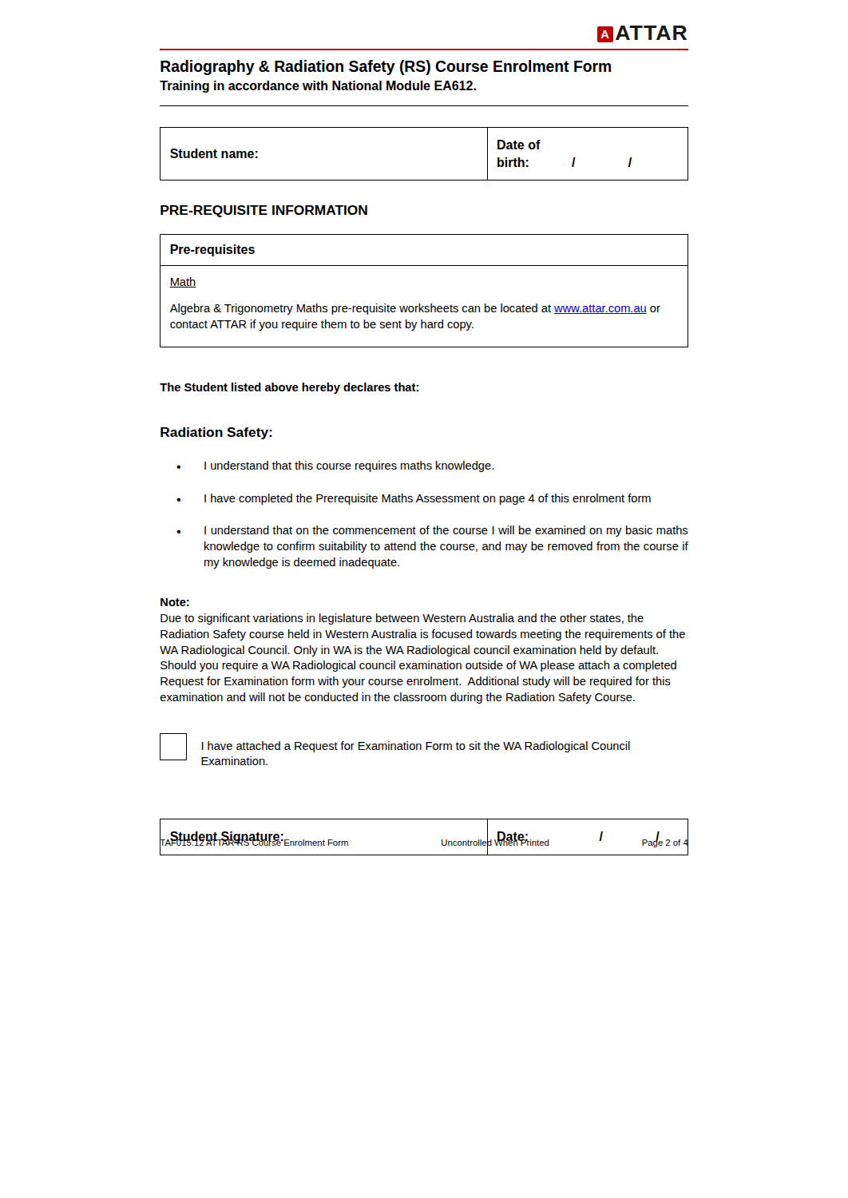AATTAR
Radiography & Radiation Safety (RS) Course Enrolment Form
Training in accordance with National Module EA612.
| Student name: | Date of birth: / / |
PRE-REQUISITE INFORMATION
| Pre-requisites |
| --- |
| Math Algebra & Trigonometry Maths pre-requisite worksheets can be located at www.attar.com.au or contact ATTAR if you require them to be sent by hard copy. |
The Student listed above hereby declares that:
Radiation Safety:
I understand that this course requires maths knowledge.
I have completed the Prerequisite Maths Assessment on page 4 of this enrolment form
I understand that on the commencement of the course I will be examined on my basic maths knowledge to confirm suitability to attend the course, and may be removed from the course if my knowledge is deemed inadequate.
Note:
Due to significant variations in legislature between Western Australia and the other states, the
Radiation Safety course held in Western Australia is focused towards meeting the requirements of the WA Radiological Council. Only in WA is the WA Radiological council examination held by default. Should you require a WA Radiological council examination outside of WA please attach a completed Request for Examination form with your course enrolment. Additional study will be required for this examination and will not be conducted in the classroom during the Radiation Safety Course.
I have attached a Request for Examination Form to sit the WA Radiological Council Examination.
| Student Signature: | Date: / / |
TAF015.12 ATTAR RS Course Enrolment Form
Uncontrolled When Printed
Page 2 of 4